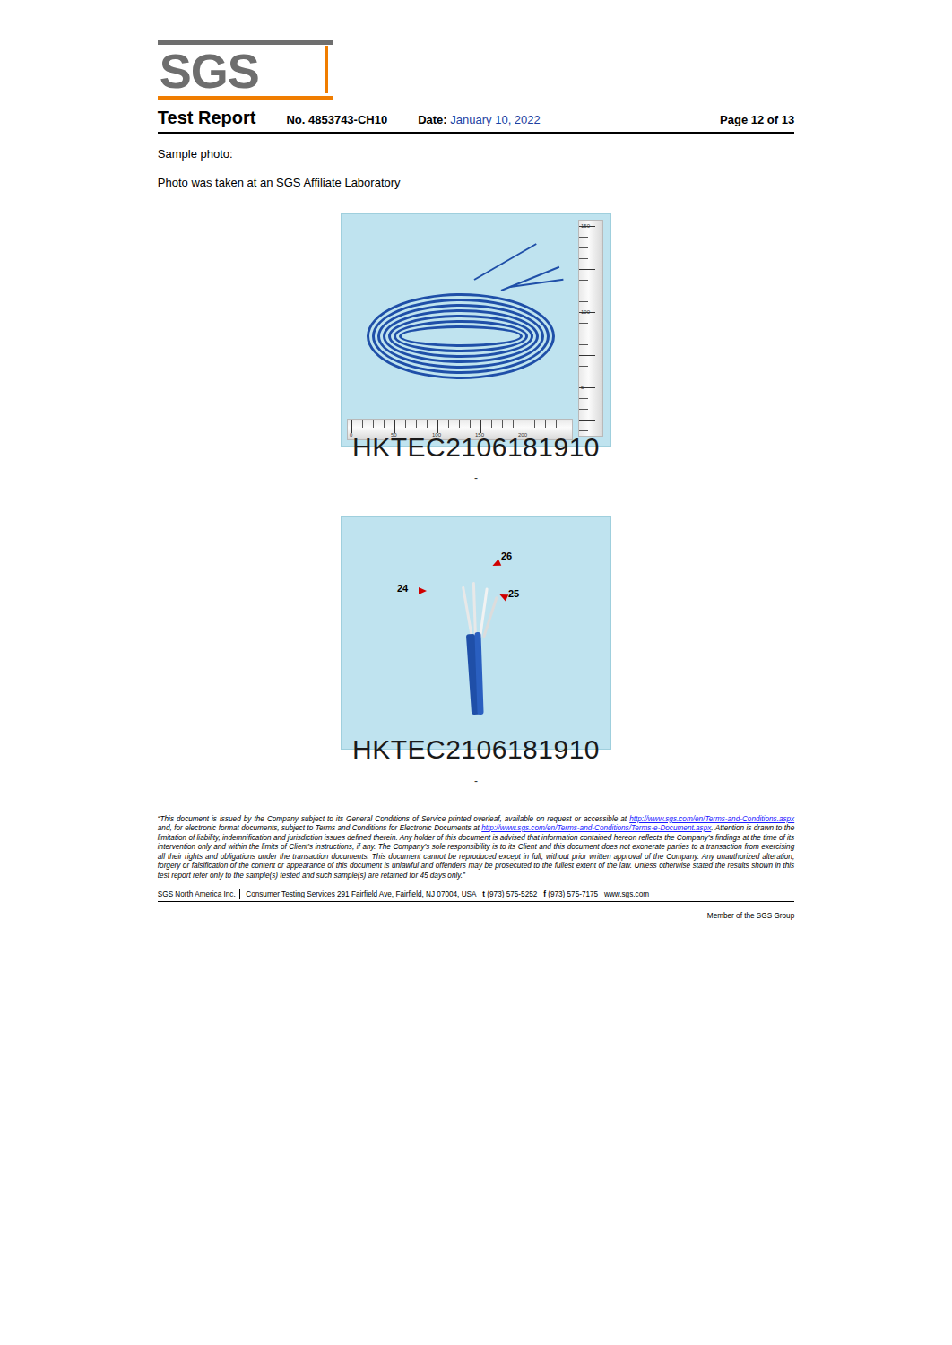SGS
Test Report
No. 4853743-CH10
Date: January 10, 2022
Page 12 of 13
Sample photo:
Photo was taken at an SGS Affiliate Laboratory
150
100
5
0
50
100
150
200
HKTEC2106181910
-
26
25
24
HKTEC2106181910
-
“This document is issued by the Company subject to its General Conditions of Service printed overleaf, available on request or accessible at http://www.sgs.com/en/Terms-and-Conditions.aspx and, for electronic format documents, subject to Terms and Conditions for Electronic Documents at http://www.sgs.com/en/Terms-and-Conditions/Terms-e-Document.aspx. Attention is drawn to the limitation of liability, indemnification and jurisdiction issues defined therein. Any holder of this document is advised that information contained hereon reflects the Company’s findings at the time of its intervention only and within the limits of Client’s instructions, if any. The Company’s sole responsibility is to its Client and this document does not exonerate parties to a transaction from exercising all their rights and obligations under the transaction documents. This document cannot be reproduced except in full, without prior written approval of the Company. Any unauthorized alteration, forgery or falsification of the content or appearance of this document is unlawful and offenders may be prosecuted to the fullest extent of the law. Unless otherwise stated the results shown in this test report refer only to the sample(s) tested and such sample(s) are retained for 45 days only.”
SGS North America Inc.
Consumer Testing Services 291 Fairfield Ave, Fairfield, NJ 07004, USA t (973) 575-5252 f (973) 575-7175 www.sgs.com
Member of the SGS Group